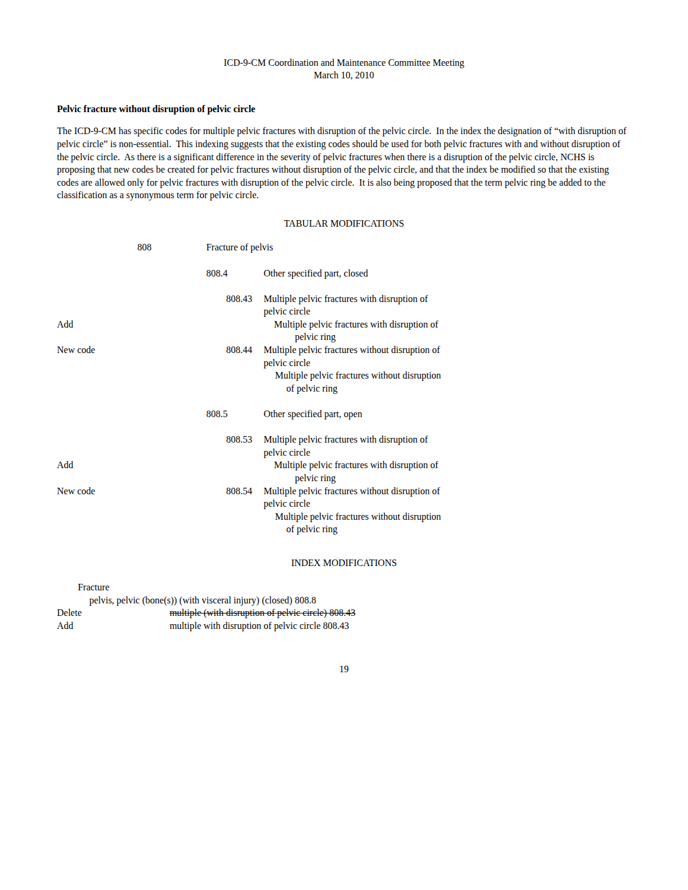ICD-9-CM Coordination and Maintenance Committee Meeting
March 10, 2010
Pelvic fracture without disruption of pelvic circle
The ICD-9-CM has specific codes for multiple pelvic fractures with disruption of the pelvic circle. In the index the designation of “with disruption of pelvic circle” is non-essential. This indexing suggests that the existing codes should be used for both pelvic fractures with and without disruption of the pelvic circle. As there is a significant difference in the severity of pelvic fractures when there is a disruption of the pelvic circle, NCHS is proposing that new codes be created for pelvic fractures without disruption of the pelvic circle, and that the index be modified so that the existing codes are allowed only for pelvic fractures with disruption of the pelvic circle. It is also being proposed that the term pelvic ring be added to the classification as a synonymous term for pelvic circle.
TABULAR MODIFICATIONS
| | 808 | Fracture of pelvis |
| | | 808.4 | Other specified part, closed |
| | | 808.43 | Multiple pelvic fractures with disruption of pelvic circle |
| Add | | | Multiple pelvic fractures with disruption of pelvic ring |
| New code | | 808.44 | Multiple pelvic fractures without disruption of pelvic circle Multiple pelvic fractures without disruption of pelvic ring |
| | | 808.5 | Other specified part, open |
| | | 808.53 | Multiple pelvic fractures with disruption of pelvic circle |
| Add | | | Multiple pelvic fractures with disruption of pelvic ring |
| New code | | 808.54 | Multiple pelvic fractures without disruption of pelvic circle Multiple pelvic fractures without disruption of pelvic ring |
INDEX MODIFICATIONS
Fracture
pelvis, pelvic (bone(s)) (with visceral injury) (closed) 808.8
| Delete | multiple (with disruption of pelvic circle) 808.43 |
| Add | multiple with disruption of pelvic circle 808.43 |
19